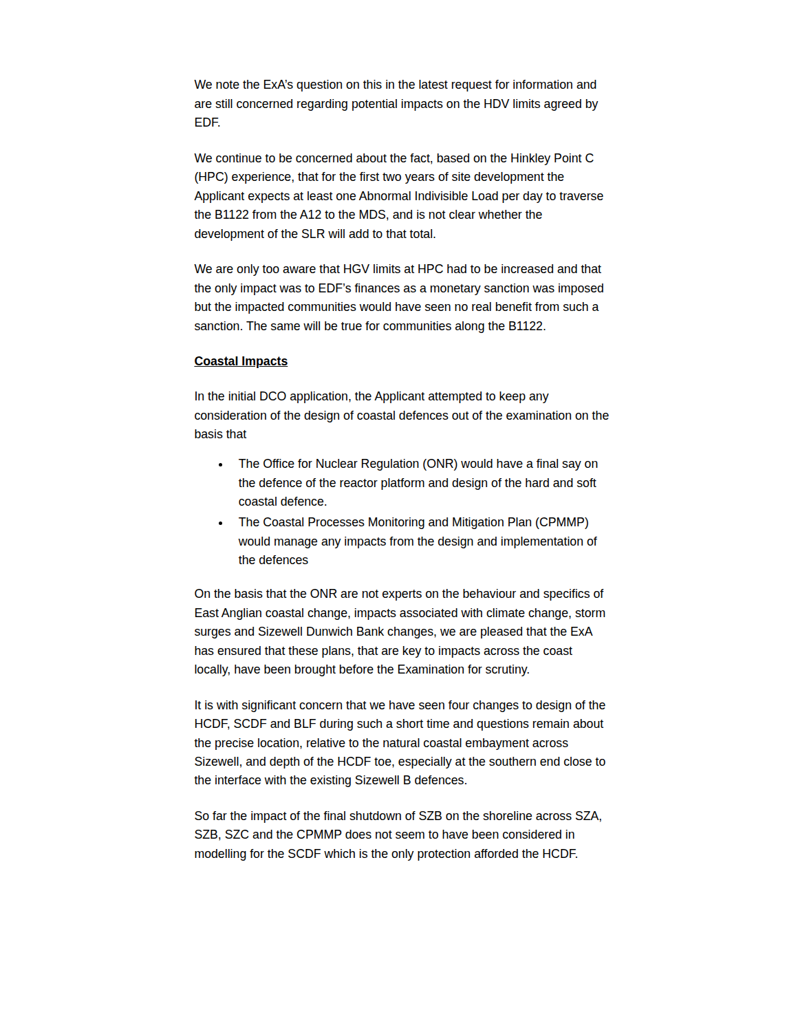We note the ExA’s question on this in the latest request for information and are still concerned regarding potential impacts on the HDV limits agreed by EDF.
We continue to be concerned about the fact, based on the Hinkley Point C (HPC) experience, that for the first two years of site development the Applicant expects at least one Abnormal Indivisible Load per day to traverse the B1122 from the A12 to the MDS, and is not clear whether the development of the SLR will add to that total.
We are only too aware that HGV limits at HPC had to be increased and that the only impact was to EDF’s finances as a monetary sanction was imposed but the impacted communities would have seen no real benefit from such a sanction. The same will be true for communities along the B1122.
Coastal Impacts
In the initial DCO application, the Applicant attempted to keep any consideration of the design of coastal defences out of the examination on the basis that
The Office for Nuclear Regulation (ONR) would have a final say on the defence of the reactor platform and design of the hard and soft coastal defence.
The Coastal Processes Monitoring and Mitigation Plan (CPMMP) would manage any impacts from the design and implementation of the defences
On the basis that the ONR are not experts on the behaviour and specifics of East Anglian coastal change, impacts associated with climate change, storm surges and Sizewell Dunwich Bank changes, we are pleased that the ExA has ensured that these plans, that are key to impacts across the coast locally, have been brought before the Examination for scrutiny.
It is with significant concern that we have seen four changes to design of the HCDF, SCDF and BLF during such a short time and questions remain about the precise location, relative to the natural coastal embayment across Sizewell, and depth of the HCDF toe, especially at the southern end close to the interface with the existing Sizewell B defences.
So far the impact of the final shutdown of SZB on the shoreline across SZA, SZB, SZC and the CPMMP does not seem to have been considered in modelling for the SCDF which is the only protection afforded the HCDF.